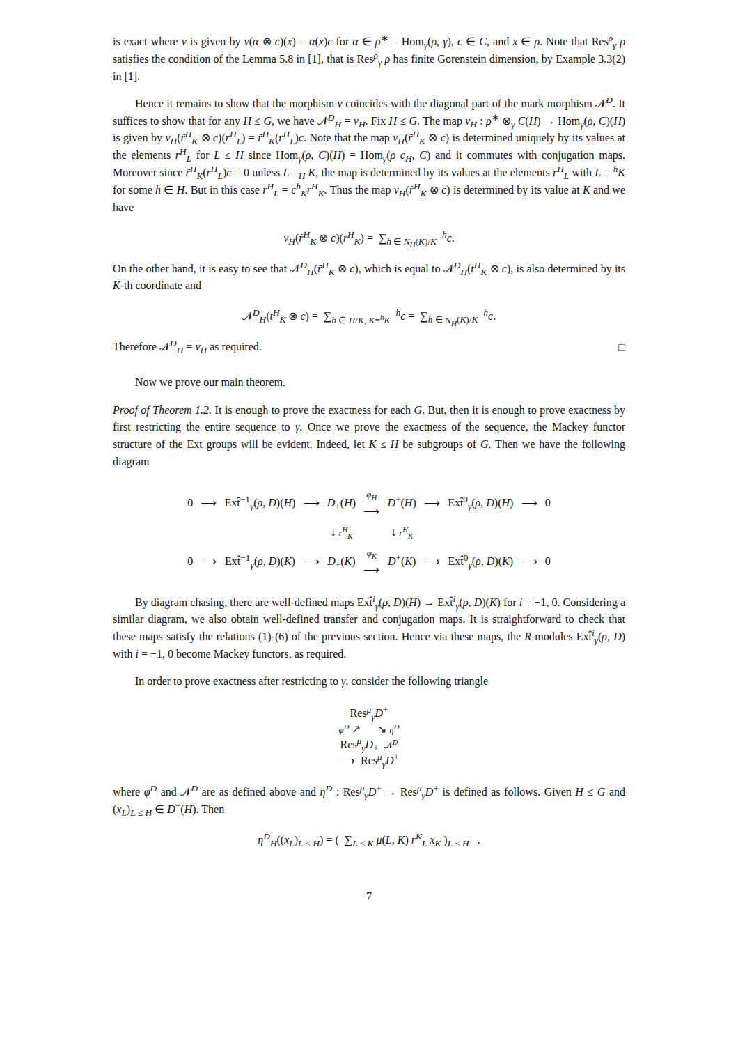is exact where ν is given by ν(α ⊗ c)(x) = α(x)c for α ∈ ρ∗ = Homγ(ρ, γ), c ∈ C, and x ∈ ρ. Note that Resργ ρ satisfies the condition of the Lemma 5.8 in [1], that is Resργ ρ has finite Gorenstein dimension, by Example 3.3(2) in [1].
Hence it remains to show that the morphism ν coincides with the diagonal part of the mark morphism 𝒩D. It suffices to show that for any H ≤ G, we have 𝒩DH = νH. Fix H ≤ G. The map νH : ρ∗ ⊗γ C(H) → Homγ(ρ, C)(H) is given by νH(r̃HK ⊗ c)(rHL) = r̃HK(rHL)c. Note that the map νH(r̃HK ⊗ c) is determined uniquely by its values at the elements rHL for L ≤ H since Homγ(ρ, C)(H) = Homγ(ρ cH, C) and it commutes with conjugation maps. Moreover since r̃HK(rHL)c = 0 unless L =H K, the map is determined by its values at the elements rHL with L = hK for some h ∈ H. But in this case rHL = chKrHK. Thus the map νH(r̃HK ⊗ c) is determined by its value at K and we have
νH(r̃HK ⊗ c)(rHK) = ∑h ∈ NH(K)/K hc.
On the other hand, it is easy to see that 𝒩DH(r̃HK ⊗ c), which is equal to 𝒩DH(tHK ⊗ c), is also determined by its K-th coordinate and
𝒩DH(tHK ⊗ c) = ∑h ∈ H/K, K=hK hc = ∑h ∈ NH(K)/K hc.
Therefore 𝒩DH = νH as required.
□
Now we prove our main theorem.
Proof of Theorem 1.2. It is enough to prove the exactness for each G. But, then it is enough to prove exactness by first restricting the entire sequence to γ. Once we prove the exactness of the sequence, the Mackey functor structure of the Ext groups will be evident. Indeed, let K ≤ H be subgroups of G. Then we have the following diagram
| 0 | ⟶ | Ext̂ −1 γ ( ρ , D )( H ) | ⟶ | D + ( H ) | φ H ⟶ | D + ( H ) | ⟶ | Ext̂ 0 γ ( ρ , D )( H ) | ⟶ | 0 |
| | | | | ↓ r H K | | ↓ r H K | | | | |
| 0 | ⟶ | Ext̂ −1 γ ( ρ , D )( K ) | ⟶ | D + ( K ) | φ K ⟶ | D + ( K ) | ⟶ | Ext̂ 0 γ ( ρ , D )( K ) | ⟶ | 0 |
By diagram chasing, there are well-defined maps Ext̂iγ(ρ, D)(H) → Ext̂iγ(ρ, D)(K) for i = −1, 0. Considering a similar diagram, we also obtain well-defined transfer and conjugation maps. It is straightforward to check that these maps satisfy the relations (1)-(6) of the previous section. Hence via these maps, the R-modules Ext̂iγ(ρ, D) with i = −1, 0 become Mackey functors, as required.
In order to prove exactness after restricting to γ, consider the following triangle
ResμγD+
φD ↗ ↘ ηD
ResμγD+ 𝒩D
⟶ ResμγD+
where φD and 𝒩D are as defined above and ηD : ResμγD+ → ResμγD+ is defined as follows. Given H ≤ G and (xL)L ≤ H ∈ D+(H). Then
ηDH((xL)L ≤ H) = ( ∑L ≤ K μ(L, K) rKL xK )L ≤ H .
7